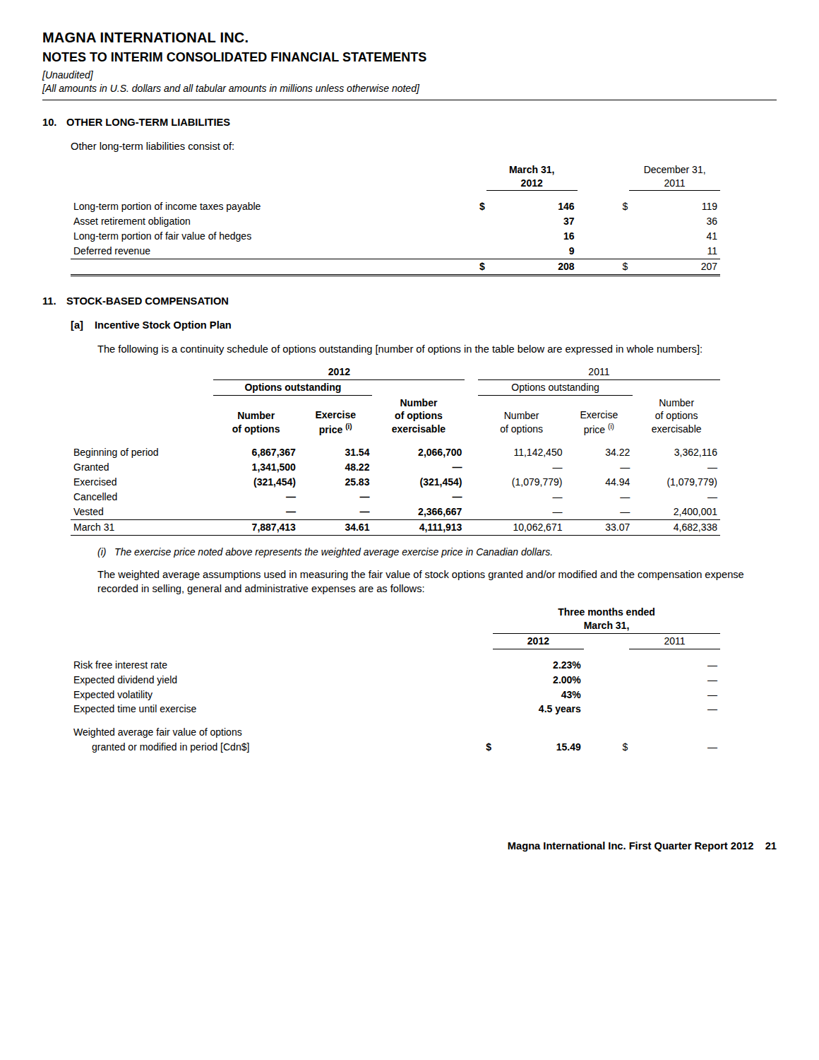MAGNA INTERNATIONAL INC.
NOTES TO INTERIM CONSOLIDATED FINANCIAL STATEMENTS
[Unaudited]
[All amounts in U.S. dollars and all tabular amounts in millions unless otherwise noted]
10. OTHER LONG-TERM LIABILITIES
Other long-term liabilities consist of:
| | | March 31, 2012 | | December 31, 2011 |
| Long-term portion of income taxes payable | $ | 146 | $ | 119 |
| Asset retirement obligation | | 37 | | 36 |
| Long-term portion of fair value of hedges | | 16 | | 41 |
| Deferred revenue | | 9 | | 11 |
| | $ | 208 | $ | 207 |
11. STOCK-BASED COMPENSATION
[a] Incentive Stock Option Plan
The following is a continuity schedule of options outstanding [number of options in the table below are expressed in whole numbers]:
| | 2012 | | 2011 |
| | Options outstanding | | | Options outstanding | |
| | Number of options | Exercise price (i) | Number of options exercisable | | Number of options | Exercise price (i) | Number of options exercisable |
| Beginning of period | 6,867,367 | 31.54 | 2,066,700 | | 11,142,450 | 34.22 | 3,362,116 |
| Granted | 1,341,500 | 48.22 | — | | — | — | — |
| Exercised | (321,454) | 25.83 | (321,454) | | (1,079,779) | 44.94 | (1,079,779) |
| Cancelled | — | — | — | | — | — | — |
| Vested | — | — | 2,366,667 | | — | — | 2,400,001 |
| March 31 | 7,887,413 | 34.61 | 4,111,913 | | 10,062,671 | 33.07 | 4,682,338 |
(i) The exercise price noted above represents the weighted average exercise price in Canadian dollars.
The weighted average assumptions used in measuring the fair value of stock options granted and/or modified and the compensation expense recorded in selling, general and administrative expenses are as follows:
| | | Three months ended March 31, |
| | | 2012 | | 2011 |
| Risk free interest rate | | 2.23% | | — |
| Expected dividend yield | | 2.00% | | — |
| Expected volatility | | 43% | | — |
| Expected time until exercise | | 4.5 years | | — |
| Weighted average fair value of options | | | | |
| granted or modified in period [Cdn$] | $ | 15.49 | $ | — |
Magna International Inc. First Quarter Report 2012 21